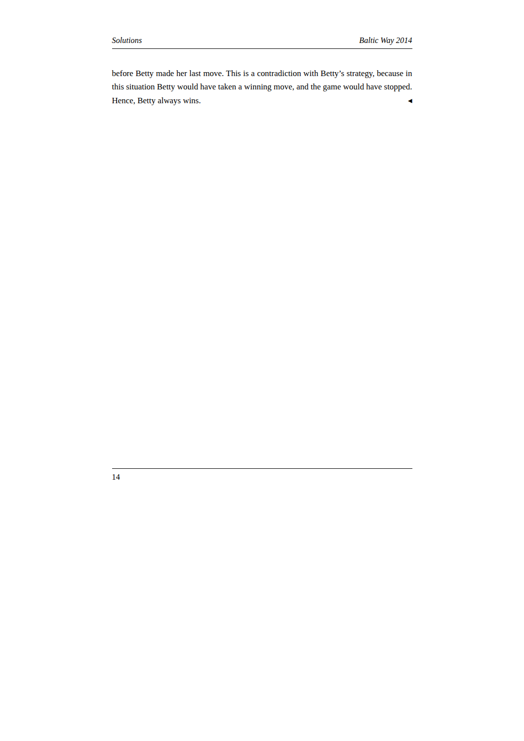Solutions
Baltic Way 2014
before Betty made her last move. This is a contradiction with Betty’s strategy, because in this situation Betty would have taken a winning move, and the game would have stopped. Hence, Betty always wins.◂
14